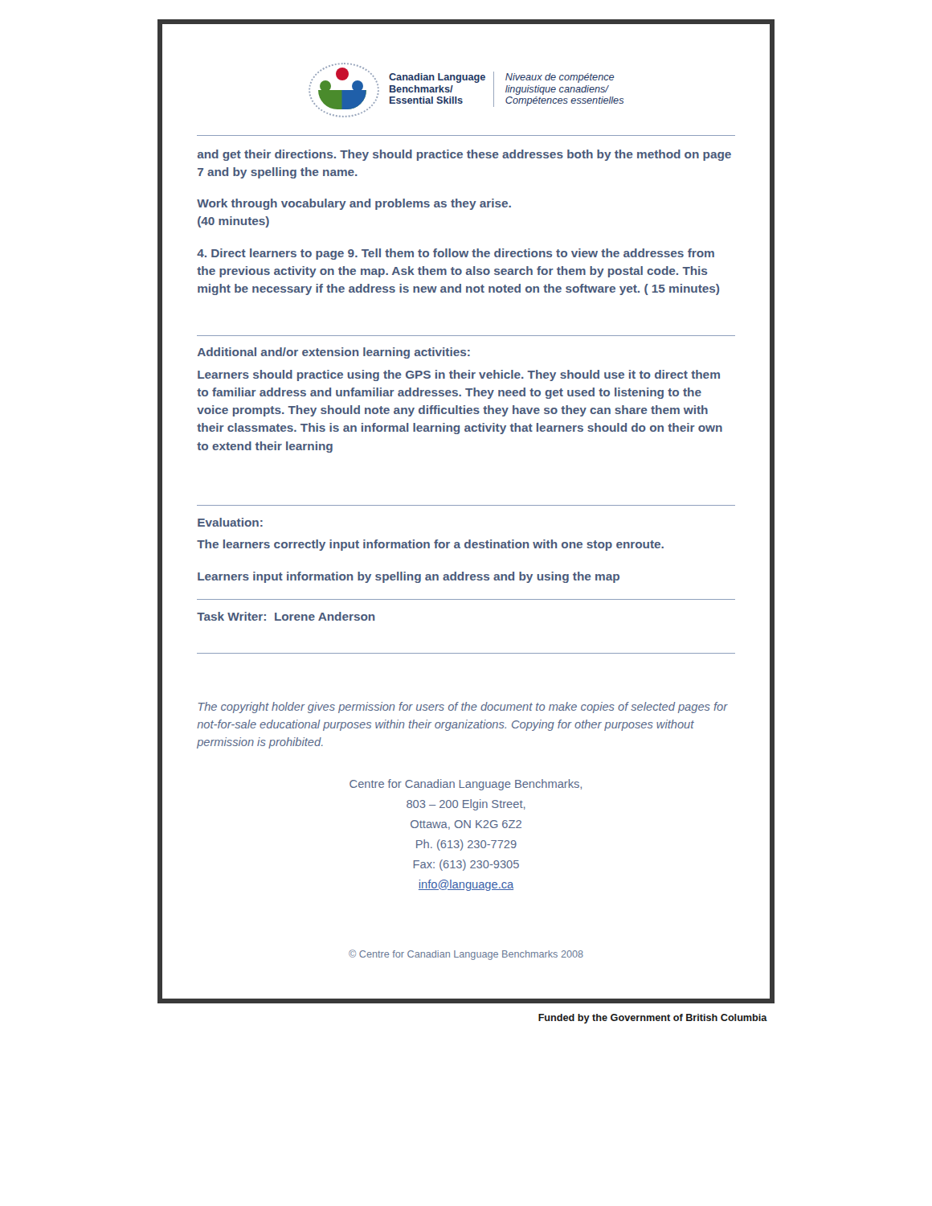Canadian Language
Benchmarks/
Essential Skills Niveaux de compétence
linguistique canadiens/
Compétences essentielles
and get their directions. They should practice these addresses both by the method on page 7 and by spelling the name.
Work through vocabulary and problems as they arise.
(40 minutes)
4. Direct learners to page 9. Tell them to follow the directions to view the addresses from the previous activity on the map. Ask them to also search for them by postal code. This might be necessary if the address is new and not noted on the software yet. ( 15 minutes)
Additional and/or extension learning activities:
Learners should practice using the GPS in their vehicle. They should use it to direct them to familiar address and unfamiliar addresses. They need to get used to listening to the voice prompts. They should note any difficulties they have so they can share them with their classmates. This is an informal learning activity that learners should do on their own to extend their learning
Evaluation:
The learners correctly input information for a destination with one stop enroute.
Learners input information by spelling an address and by using the map
Task Writer: Lorene Anderson
The copyright holder gives permission for users of the document to make copies of selected pages for not-for-sale educational purposes within their organizations. Copying for other purposes without permission is prohibited.
Centre for Canadian Language Benchmarks,
803 – 200 Elgin Street,
Ottawa, ON K2G 6Z2
Ph. (613) 230-7729
Fax: (613) 230-9305
info@language.ca
© Centre for Canadian Language Benchmarks 2008
Funded by the Government of British Columbia